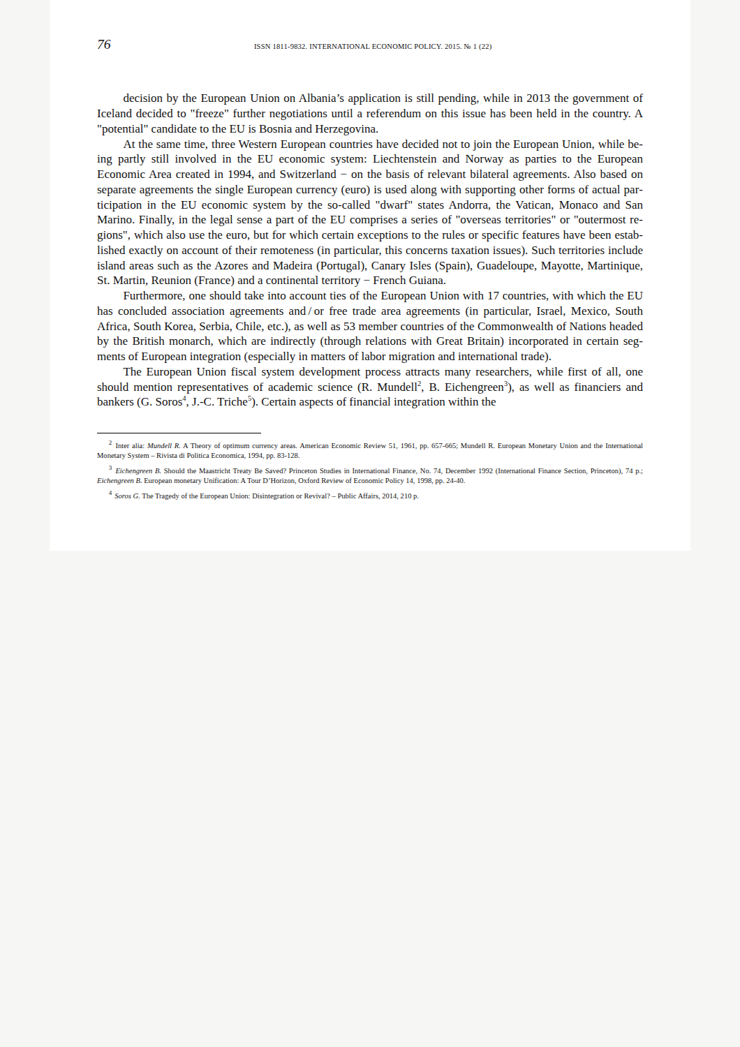76 ISSN 1811-9832. International Economic Policy. 2015. № 1 (22)
decision by the European Union on Albania’s application is still pending, while in 2013 the government of Iceland decided to "freeze" further negotiations until a referendum on this issue has been held in the country. A "potential" candidate to the EU is Bosnia and Herzegovina.
At the same time, three Western European countries have decided not to join the European Union, while being partly still involved in the EU economic system: Liechtenstein and Norway as parties to the European Economic Area created in 1994, and Switzerland − on the basis of relevant bilateral agreements. Also based on separate agreements the single European currency (euro) is used along with supporting other forms of actual participation in the EU economic system by the so-called "dwarf" states Andorra, the Vatican, Monaco and San Marino. Finally, in the legal sense a part of the EU comprises a series of "overseas territories" or "outermost regions", which also use the euro, but for which certain exceptions to the rules or specific features have been established exactly on account of their remoteness (in particular, this concerns taxation issues). Such territories include island areas such as the Azores and Madeira (Portugal), Canary Isles (Spain), Guadeloupe, Mayotte, Martinique, St. Martin, Reunion (France) and a continental territory − French Guiana.
Furthermore, one should take into account ties of the European Union with 17 countries, with which the EU has concluded association agreements and / or free trade area agreements (in particular, Israel, Mexico, South Africa, South Korea, Serbia, Chile, etc.), as well as 53 member countries of the Commonwealth of Nations headed by the British monarch, which are indirectly (through relations with Great Britain) incorporated in certain segments of European integration (especially in matters of labor migration and international trade).
The European Union fiscal system development process attracts many researchers, while first of all, one should mention representatives of academic science (R. Mundell2, B. Eichengreen3), as well as financiers and bankers (G. Soros4, J.-C. Triche5). Certain aspects of financial integration within the
2 Inter alia: Mundell R. A Theory of optimum currency areas. American Economic Review 51, 1961, pp. 657-665; Mundell R. European Monetary Union and the International Monetary System – Rivista di Politica Economica, 1994, pp. 83-128.
3 Eichengreen B. Should the Maastricht Treaty Be Saved? Princeton Studies in International Finance, No. 74, December 1992 (International Finance Section, Princeton), 74 p.; Eichengreen B. European monetary Unification: A Tour D’Horizon, Oxford Review of Economic Policy 14, 1998, pp. 24-40.
4 Soros G. The Tragedy of the European Union: Disintegration or Revival? – Public Affairs, 2014, 210 p.